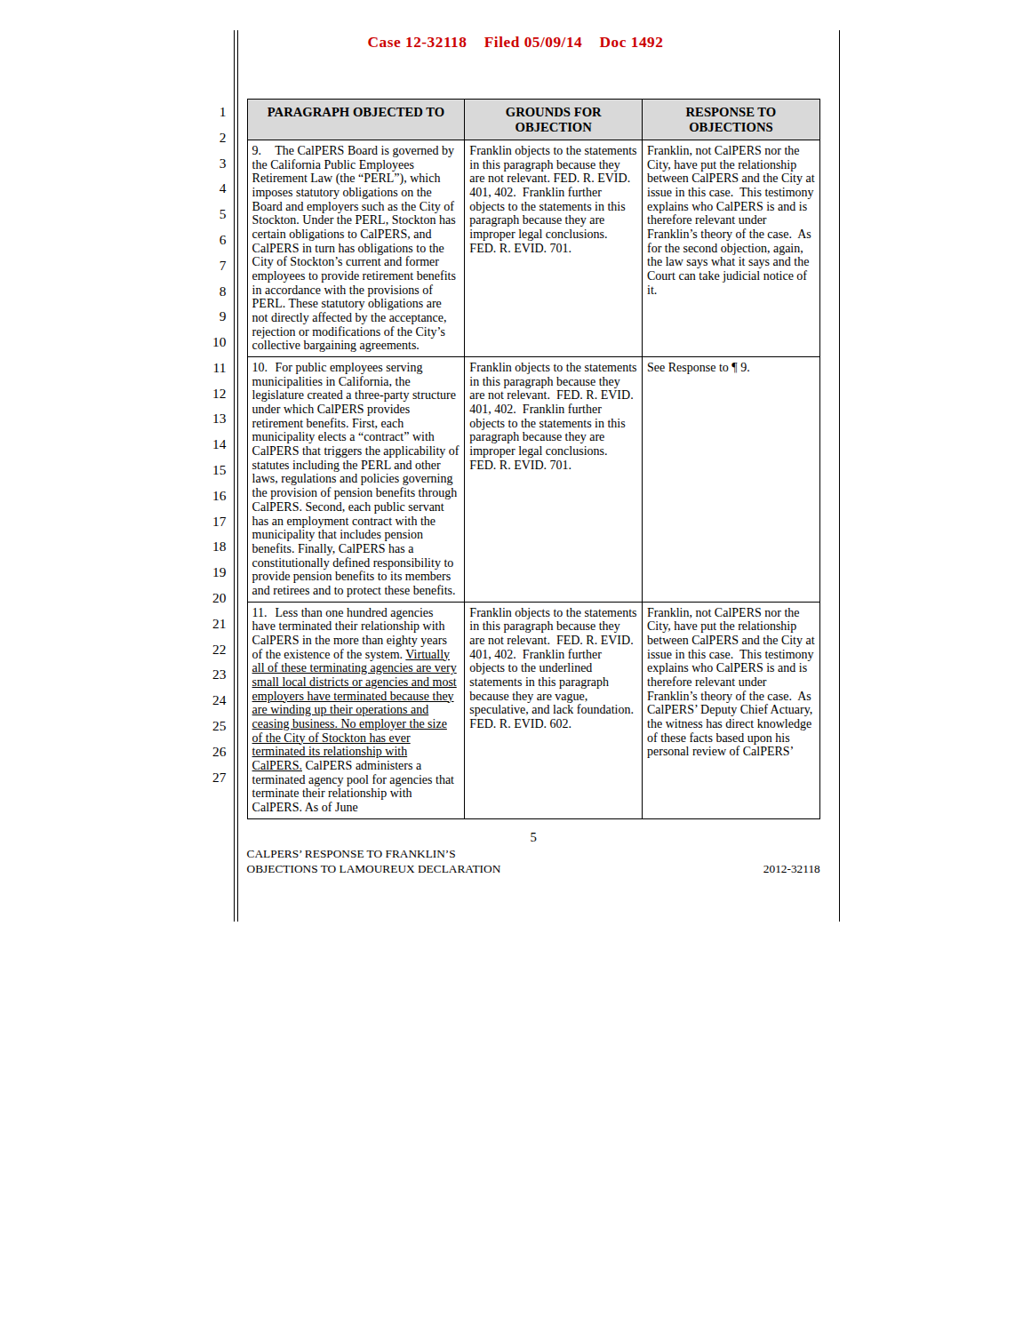Case 12-32118 Filed 05/09/14 Doc 1492
1
2
3
4
5
6
7
8
9
10
11
12
13
14
15
16
17
18
19
20
21
22
23
24
25
26
27
| PARAGRAPH OBJECTED TO | GROUNDS FOR OBJECTION | RESPONSE TO OBJECTIONS |
| --- | --- | --- |
| 9. The CalPERS Board is governed by the California Public Employees Retirement Law (the “PERL”), which imposes statutory obligations on the Board and employers such as the City of Stockton. Under the PERL, Stockton has certain obligations to CalPERS, and CalPERS in turn has obligations to the City of Stockton’s current and former employees to provide retirement benefits in accordance with the provisions of PERL. These statutory obligations are not directly affected by the acceptance, rejection or modifications of the City’s collective bargaining agreements. | Franklin objects to the statements in this paragraph because they are not relevant. FED. R. EVID. 401, 402. Franklin further objects to the statements in this paragraph because they are improper legal conclusions. FED. R. EVID. 701. | Franklin, not CalPERS nor the City, have put the relationship between CalPERS and the City at issue in this case. This testimony explains who CalPERS is and is therefore relevant under Franklin’s theory of the case. As for the second objection, again, the law says what it says and the Court can take judicial notice of it. |
| 10. For public employees serving municipalities in California, the legislature created a three-party structure under which CalPERS provides retirement benefits. First, each municipality elects a “contract” with CalPERS that triggers the applicability of statutes including the PERL and other laws, regulations and policies governing the provision of pension benefits through CalPERS. Second, each public servant has an employment contract with the municipality that includes pension benefits. Finally, CalPERS has a constitutionally defined responsibility to provide pension benefits to its members and retirees and to protect these benefits. | Franklin objects to the statements in this paragraph because they are not relevant. FED. R. EVID. 401, 402. Franklin further objects to the statements in this paragraph because they are improper legal conclusions. FED. R. EVID. 701. | See Response to ¶ 9. |
| 11. Less than one hundred agencies have terminated their relationship with CalPERS in the more than eighty years of the existence of the system. Virtually all of these terminating agencies are very small local districts or agencies and most employers have terminated because they are winding up their operations and ceasing business. No employer the size of the City of Stockton has ever terminated its relationship with CalPERS. CalPERS administers a terminated agency pool for agencies that terminate their relationship with CalPERS. As of June | Franklin objects to the statements in this paragraph because they are not relevant. FED. R. EVID. 401, 402. Franklin further objects to the underlined statements in this paragraph because they are vague, speculative, and lack foundation. FED. R. EVID. 602. | Franklin, not CalPERS nor the City, have put the relationship between CalPERS and the City at issue in this case. This testimony explains who CalPERS is and is therefore relevant under Franklin’s theory of the case. As CalPERS’ Deputy Chief Actuary, the witness has direct knowledge of these facts based upon his personal review of CalPERS’ |
5
CalPERS’ Response to Franklin’s
Objections to Lamoureux Declaration
2012-32118